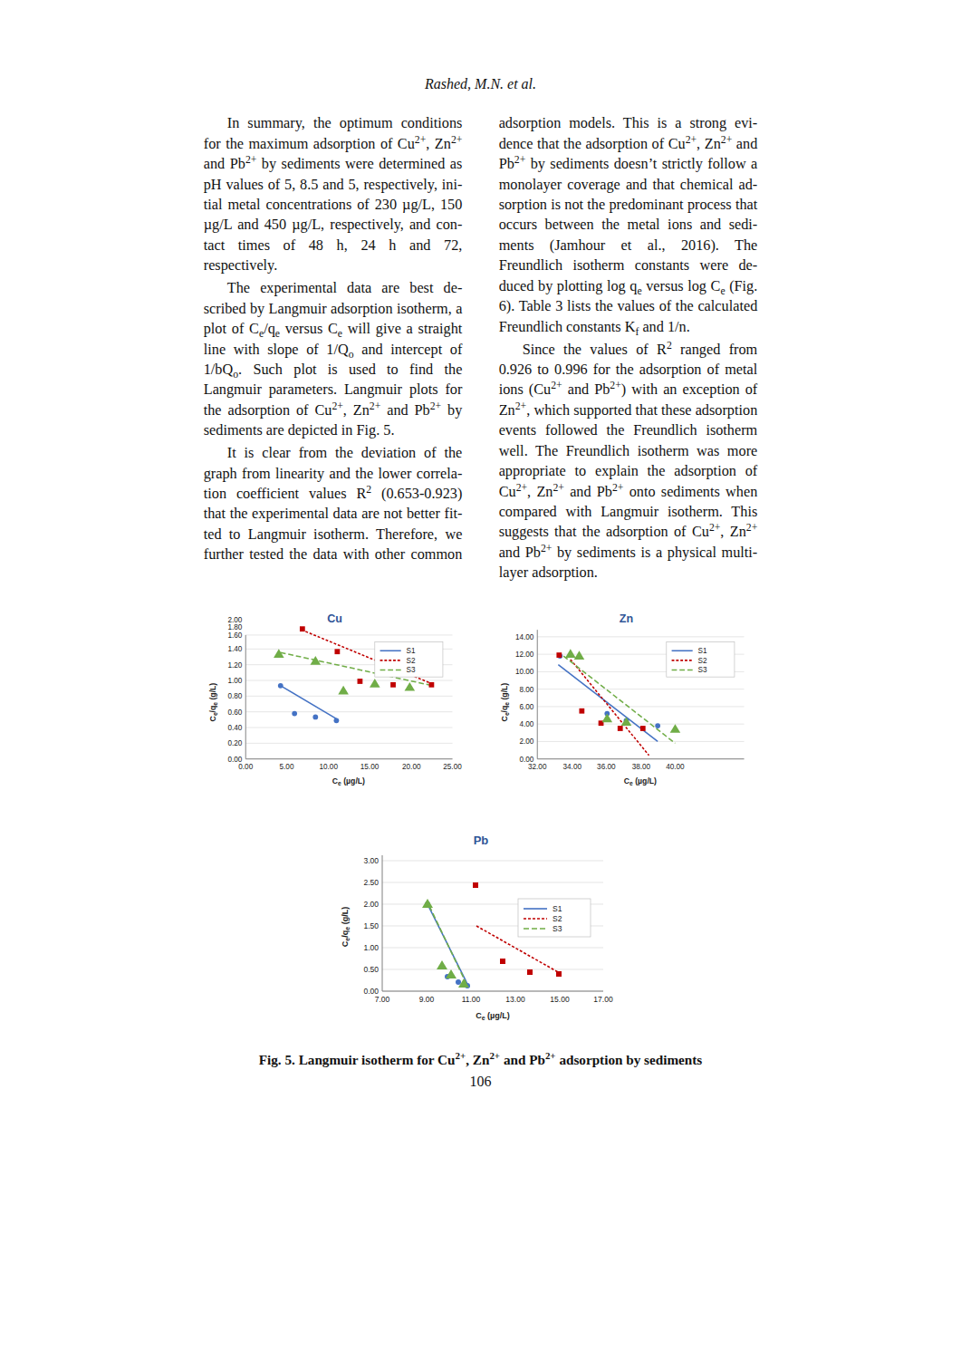Rashed, M.N. et al.
In summary, the optimum conditions for the maximum adsorption of Cu2+, Zn2+ and Pb2+ by sediments were determined as pH values of 5, 8.5 and 5, respectively, initial metal concentrations of 230 µg/L, 150 µg/L and 450 µg/L, respectively, and contact times of 48 h, 24 h and 72, respectively.
The experimental data are best described by Langmuir adsorption isotherm, a plot of Ce/qe versus Ce will give a straight line with slope of 1/Qo and intercept of 1/bQo. Such plot is used to find the Langmuir parameters. Langmuir plots for the adsorption of Cu2+, Zn2+ and Pb2+ by sediments are depicted in Fig. 5.
It is clear from the deviation of the graph from linearity and the lower correlation coefficient values R2 (0.653-0.923) that the experimental data are not better fitted to Langmuir isotherm. Therefore, we further tested the data with other common adsorption models. This is a strong evidence that the adsorption of Cu2+, Zn2+ and Pb2+ by sediments doesn’t strictly follow a monolayer coverage and that chemical adsorption is not the predominant process that occurs between the metal ions and sediments (Jamhour et al., 2016). The Freundlich isotherm constants were deduced by plotting log qe versus log Ce (Fig. 6). Table 3 lists the values of the calculated Freundlich constants Kf and 1/n.
Since the values of R2 ranged from 0.926 to 0.996 for the adsorption of metal ions (Cu2+ and Pb2+) with an exception of Zn2+, which supported that these adsorption events followed the Freundlich isotherm well. The Freundlich isotherm was more appropriate to explain the adsorption of Cu2+, Zn2+ and Pb2+ onto sediments when compared with Langmuir isotherm. This suggests that the adsorption of Cu2+, Zn2+ and Pb2+ by sediments is a physical multilayer adsorption.
Cu 0.00 0.20 0.40 0.60 0.80 1.00 1.20 1.40 1.60 1.80 2.00 0.00 5.00 10.00 15.00 20.00 25.00 Ce (µg/L) Ce/qe (g/L) S1 S2 S3 Zn 0.00 2.00 4.00 6.00 8.00 10.00 12.00 14.00 32.00 34.00 36.00 38.00 40.00 Ce (µg/L) Ce/qe (g/L) S1 S2 S3
Pb 0.00 0.50 1.00 1.50 2.00 2.50 3.00 7.00 9.00 11.00 13.00 15.00 17.00 Ce (µg/L) Ce/qe (g/L) S1 S2 S3
Fig. 5. Langmuir isotherm for Cu2+, Zn2+ and Pb2+ adsorption by sediments
106